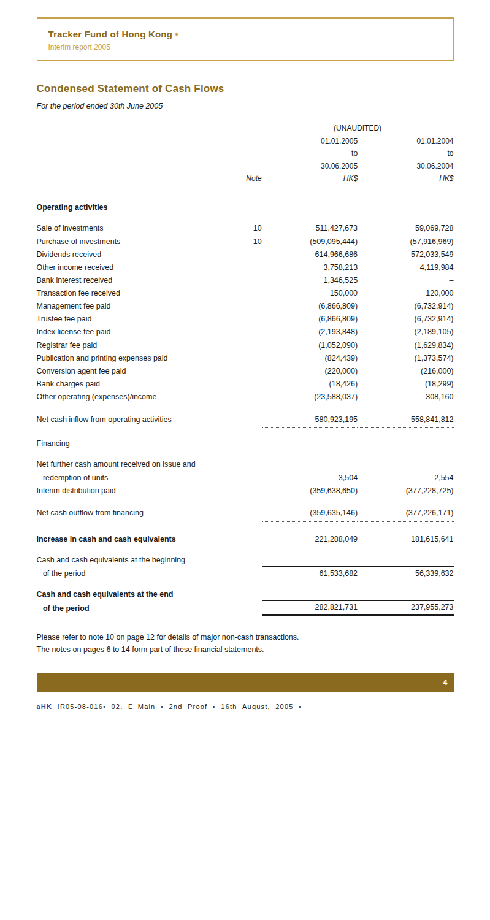Tracker Fund of Hong Kong •
Interim report 2005
Condensed Statement of Cash Flows
For the period ended 30th June 2005
| | | (UNAUDITED) |
| | | 01.01.2005 | 01.01.2004 |
| | | to | to |
| | | 30.06.2005 | 30.06.2004 |
| | Note | HK$ | HK$ |
| Operating activities | | | |
| Sale of investments | 10 | 511,427,673 | 59,069,728 |
| Purchase of investments | 10 | (509,095,444) | (57,916,969) |
| Dividends received | | 614,966,686 | 572,033,549 |
| Other income received | | 3,758,213 | 4,119,984 |
| Bank interest received | | 1,346,525 | – |
| Transaction fee received | | 150,000 | 120,000 |
| Management fee paid | | (6,866,809) | (6,732,914) |
| Trustee fee paid | | (6,866,809) | (6,732,914) |
| Index license fee paid | | (2,193,848) | (2,189,105) |
| Registrar fee paid | | (1,052,090) | (1,629,834) |
| Publication and printing expenses paid | | (824,439) | (1,373,574) |
| Conversion agent fee paid | | (220,000) | (216,000) |
| Bank charges paid | | (18,426) | (18,299) |
| Other operating (expenses)/income | | (23,588,037) | 308,160 |
| Net cash inflow from operating activities | | 580,923,195 | 558,841,812 |
| Financing | | | |
| Net further cash amount received on issue and | | | |
| redemption of units | | 3,504 | 2,554 |
| Interim distribution paid | | (359,638,650) | (377,228,725) |
| Net cash outflow from financing | | (359,635,146) | (377,226,171) |
| Increase in cash and cash equivalents | | 221,288,049 | 181,615,641 |
| Cash and cash equivalents at the beginning | | | |
| of the period | | 61,533,682 | 56,339,632 |
| Cash and cash equivalents at the end | | | |
| of the period | | 282,821,731 | 237,955,273 |
Please refer to note 10 on page 12 for details of major non-cash transactions.
The notes on pages 6 to 14 form part of these financial statements.
4
aHK IR05-08-016• 02. E_Main • 2nd Proof • 16th August, 2005 •